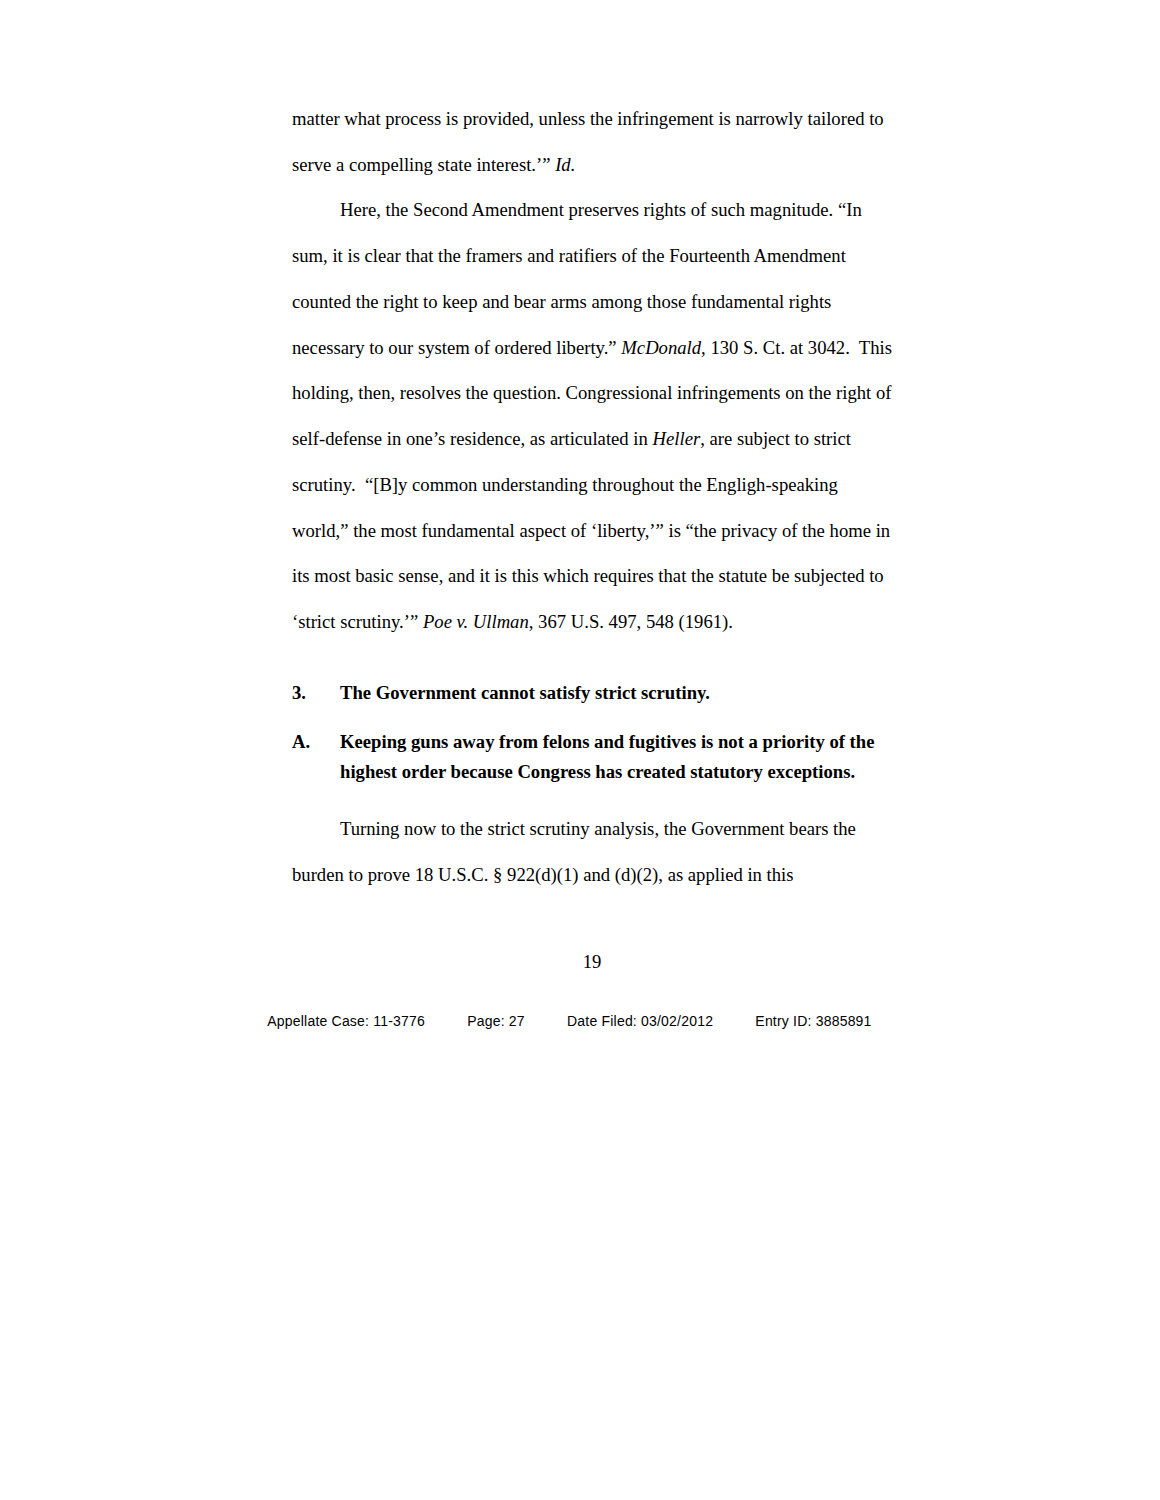matter what process is provided, unless the infringement is narrowly tailored to serve a compelling state interest.’” Id.
Here, the Second Amendment preserves rights of such magnitude. “In sum, it is clear that the framers and ratifiers of the Fourteenth Amendment counted the right to keep and bear arms among those fundamental rights necessary to our system of ordered liberty.” McDonald, 130 S. Ct. at 3042. This holding, then, resolves the question. Congressional infringements on the right of self-defense in one’s residence, as articulated in Heller, are subject to strict scrutiny. “[B]y common understanding throughout the Engligh-speaking world,” the most fundamental aspect of ‘liberty,’” is “the privacy of the home in its most basic sense, and it is this which requires that the statute be subjected to ‘strict scrutiny.’” Poe v. Ullman, 367 U.S. 497, 548 (1961).
3. The Government cannot satisfy strict scrutiny.
A. Keeping guns away from felons and fugitives is not a priority of the highest order because Congress has created statutory exceptions.
Turning now to the strict scrutiny analysis, the Government bears the burden to prove 18 U.S.C. § 922(d)(1) and (d)(2), as applied in this
19
Appellate Case: 11-3776 Page: 27 Date Filed: 03/02/2012 Entry ID: 3885891